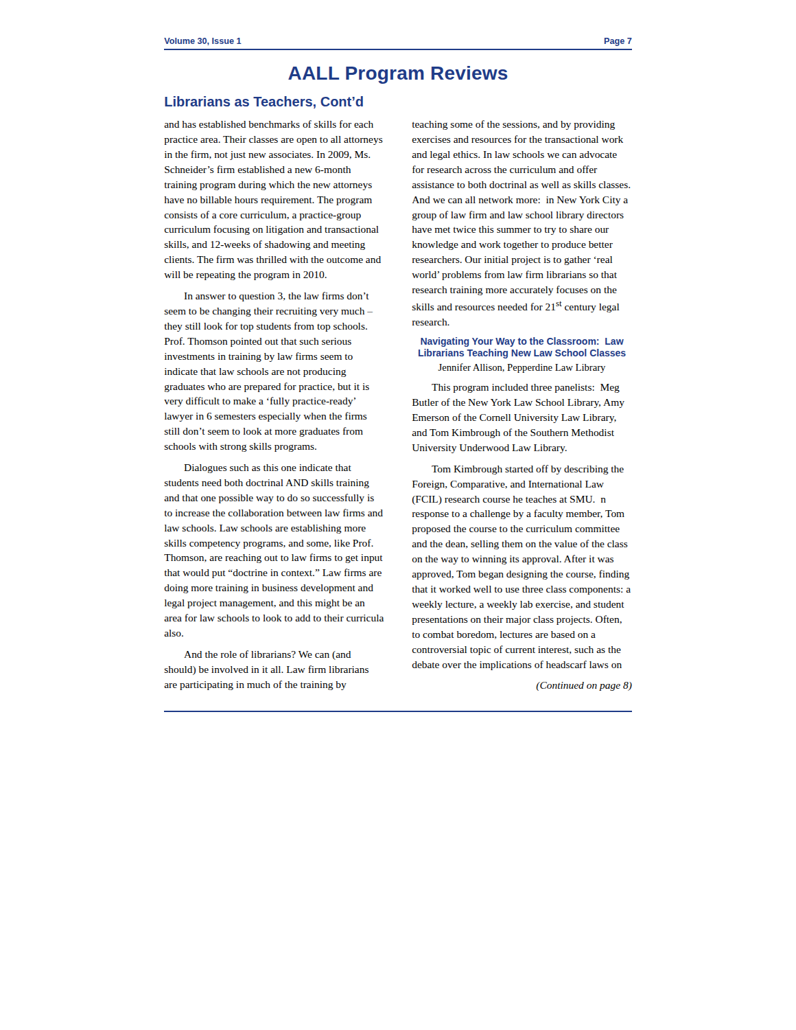Volume 30, Issue 1 Page 7
AALL Program Reviews
Librarians as Teachers, Cont’d
and has established benchmarks of skills for each practice area. Their classes are open to all attorneys in the firm, not just new associates. In 2009, Ms. Schneider’s firm established a new 6-month training program during which the new attorneys have no billable hours requirement. The program consists of a core curriculum, a practice-group curriculum focusing on litigation and transactional skills, and 12-weeks of shadowing and meeting clients. The firm was thrilled with the outcome and will be repeating the program in 2010.
In answer to question 3, the law firms don’t seem to be changing their recruiting very much – they still look for top students from top schools. Prof. Thomson pointed out that such serious investments in training by law firms seem to indicate that law schools are not producing graduates who are prepared for practice, but it is very difficult to make a ‘fully practice-ready’ lawyer in 6 semesters especially when the firms still don’t seem to look at more graduates from schools with strong skills programs.
Dialogues such as this one indicate that students need both doctrinal AND skills training and that one possible way to do so successfully is to increase the collaboration between law firms and law schools. Law schools are establishing more skills competency programs, and some, like Prof. Thomson, are reaching out to law firms to get input that would put “doctrine in context.” Law firms are doing more training in business development and legal project management, and this might be an area for law schools to look to add to their curricula also.
And the role of librarians? We can (and should) be involved in it all. Law firm librarians are participating in much of the training by teaching some of the sessions, and by providing exercises and resources for the transactional work and legal ethics. In law schools we can advocate for research across the curriculum and offer assistance to both doctrinal as well as skills classes. And we can all network more: in New York City a group of law firm and law school library directors have met twice this summer to try to share our knowledge and work together to produce better researchers. Our initial project is to gather ‘real world’ problems from law firm librarians so that research training more accurately focuses on the skills and resources needed for 21st century legal research.
Navigating Your Way to the Classroom: Law Librarians Teaching New Law School Classes
Jennifer Allison, Pepperdine Law Library
This program included three panelists: Meg Butler of the New York Law School Library, Amy Emerson of the Cornell University Law Library, and Tom Kimbrough of the Southern Methodist University Underwood Law Library.
Tom Kimbrough started off by describing the Foreign, Comparative, and International Law (FCIL) research course he teaches at SMU. n response to a challenge by a faculty member, Tom proposed the course to the curriculum committee and the dean, selling them on the value of the class on the way to winning its approval. After it was approved, Tom began designing the course, finding that it worked well to use three class components: a weekly lecture, a weekly lab exercise, and student presentations on their major class projects. Often, to combat boredom, lectures are based on a controversial topic of current interest, such as the debate over the implications of headscarf laws on
(Continued on page 8)